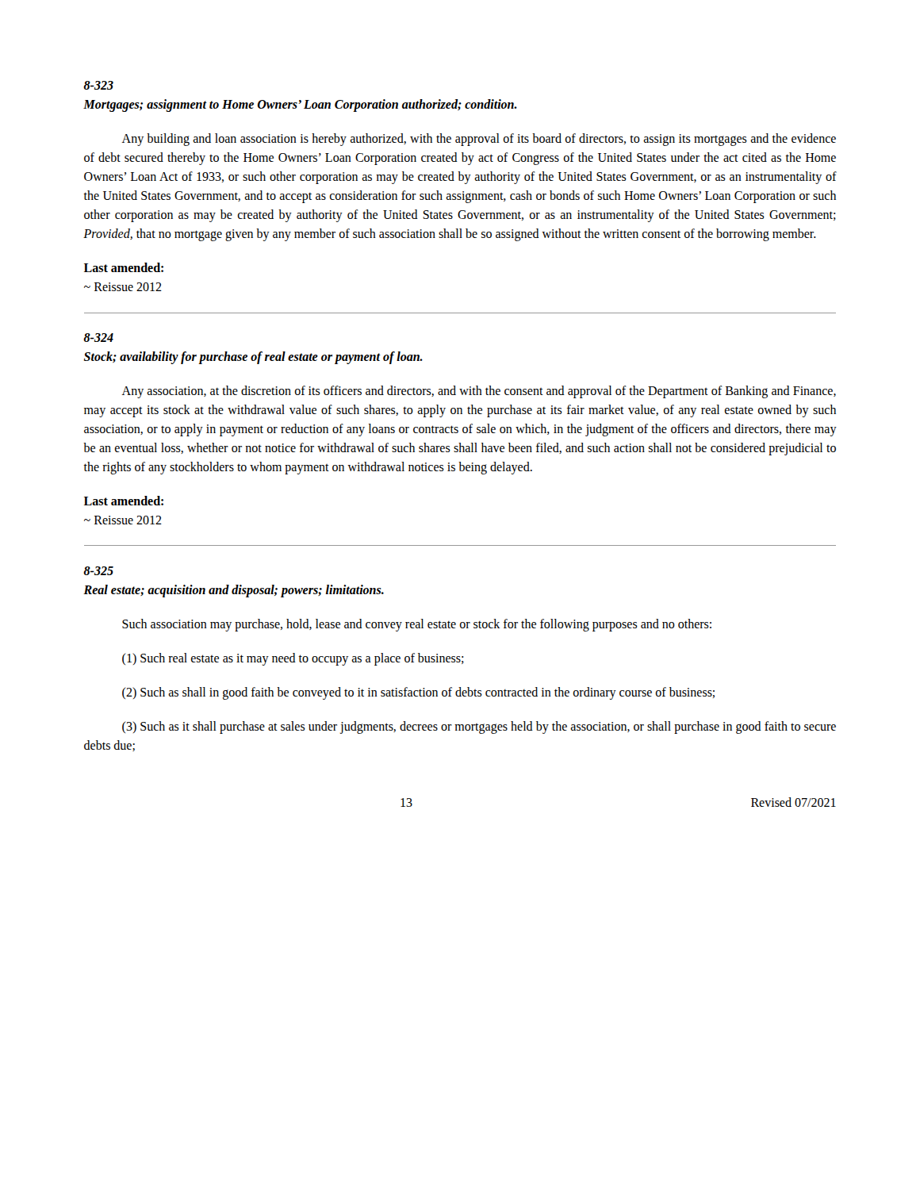8-323
Mortgages; assignment to Home Owners’ Loan Corporation authorized; condition.
Any building and loan association is hereby authorized, with the approval of its board of directors, to assign its mortgages and the evidence of debt secured thereby to the Home Owners’ Loan Corporation created by act of Congress of the United States under the act cited as the Home Owners’ Loan Act of 1933, or such other corporation as may be created by authority of the United States Government, or as an instrumentality of the United States Government, and to accept as consideration for such assignment, cash or bonds of such Home Owners’ Loan Corporation or such other corporation as may be created by authority of the United States Government, or as an instrumentality of the United States Government; Provided, that no mortgage given by any member of such association shall be so assigned without the written consent of the borrowing member.
Last amended:
~ Reissue 2012
8-324
Stock; availability for purchase of real estate or payment of loan.
Any association, at the discretion of its officers and directors, and with the consent and approval of the Department of Banking and Finance, may accept its stock at the withdrawal value of such shares, to apply on the purchase at its fair market value, of any real estate owned by such association, or to apply in payment or reduction of any loans or contracts of sale on which, in the judgment of the officers and directors, there may be an eventual loss, whether or not notice for withdrawal of such shares shall have been filed, and such action shall not be considered prejudicial to the rights of any stockholders to whom payment on withdrawal notices is being delayed.
Last amended:
~ Reissue 2012
8-325
Real estate; acquisition and disposal; powers; limitations.
Such association may purchase, hold, lease and convey real estate or stock for the following purposes and no others:
(1) Such real estate as it may need to occupy as a place of business;
(2) Such as shall in good faith be conveyed to it in satisfaction of debts contracted in the ordinary course of business;
(3) Such as it shall purchase at sales under judgments, decrees or mortgages held by the association, or shall purchase in good faith to secure debts due;
13 Revised 07/2021